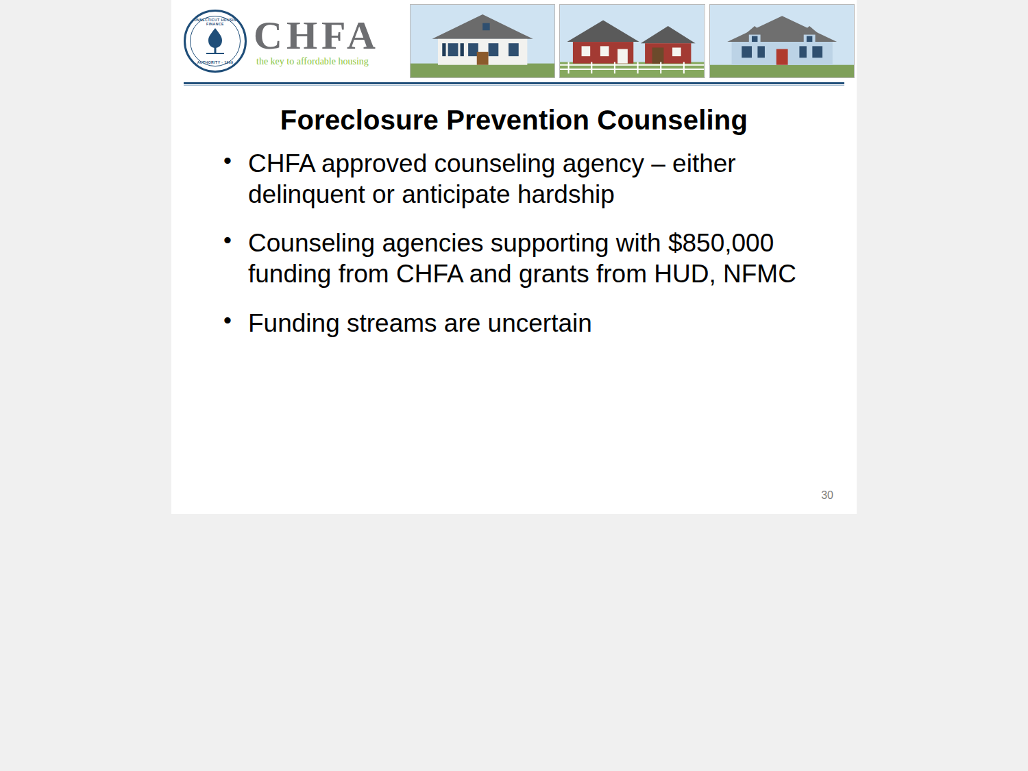Connecticut Housing Finance
Authority · 1969
CHFA the key to affordable housing
Foreclosure Prevention Counseling
CHFA approved counseling agency – either delinquent or anticipate hardship
Counseling agencies supporting with $850,000 funding from CHFA and grants from HUD, NFMC
Funding streams are uncertain
30